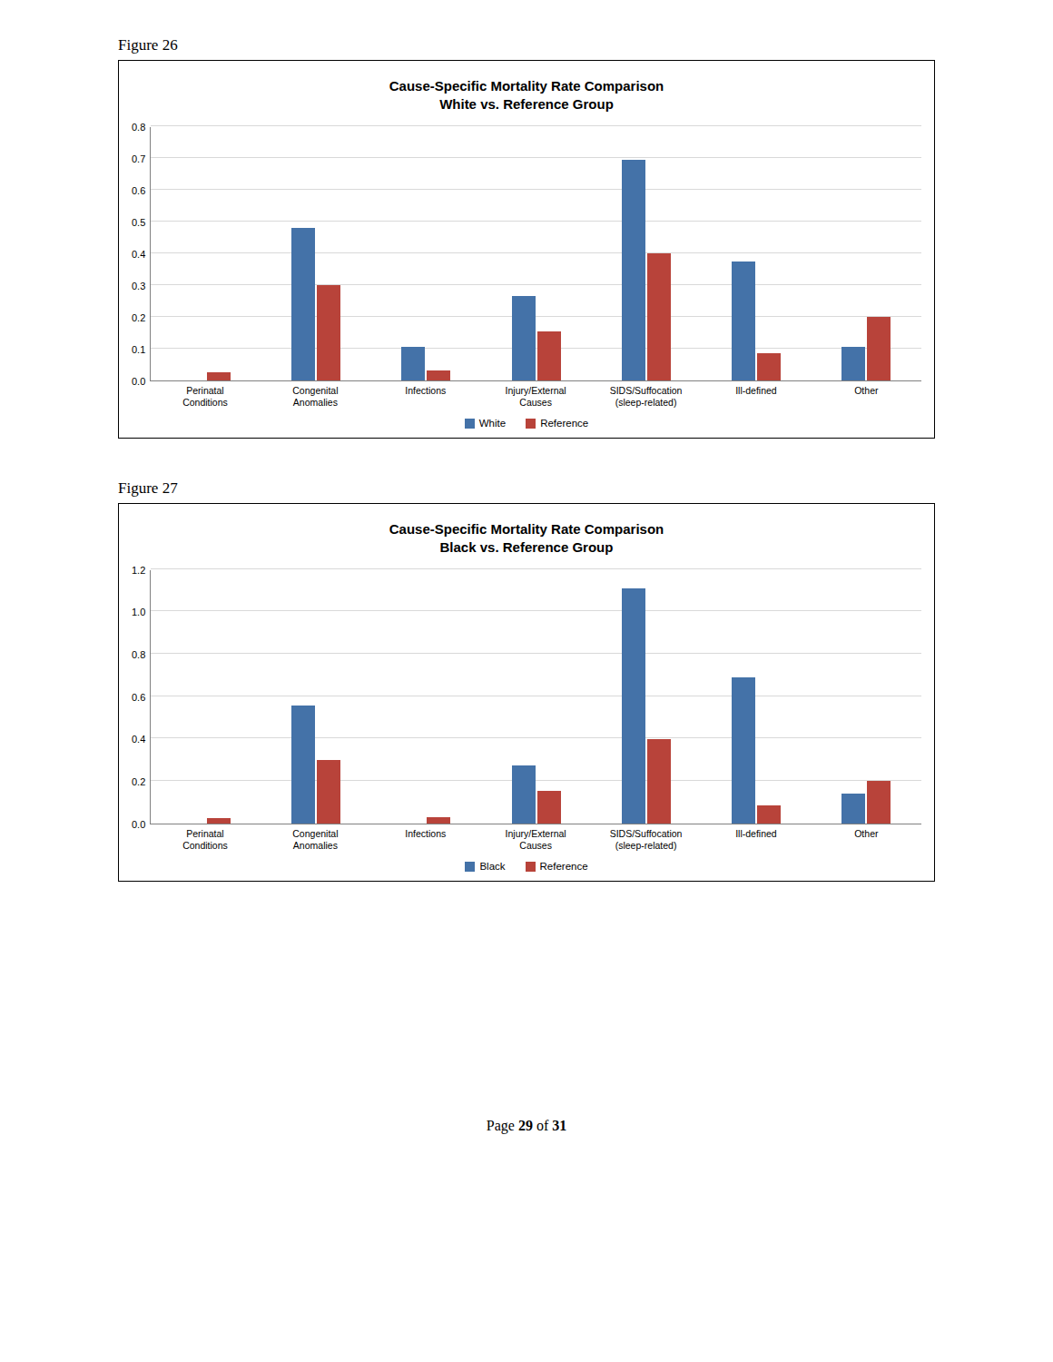Figure 26
Cause-Specific Mortality Rate Comparison
White vs. Reference Group
0.8 0.7 0.6 0.5 0.4 0.3 0.2 0.1 0.0
Perinatal
Conditions
Congenital
Anomalies
Infections
Injury/External
Causes
SIDS/Suffocation
(sleep-related)
Ill-defined
Other
White
Reference
Figure 27
Cause-Specific Mortality Rate Comparison
Black vs. Reference Group
1.2 1.0 0.8 0.6 0.4 0.2 0.0
Perinatal
Conditions
Congenital
Anomalies
Infections
Injury/External
Causes
SIDS/Suffocation
(sleep-related)
Ill-defined
Other
Black
Reference
Page 29 of 31